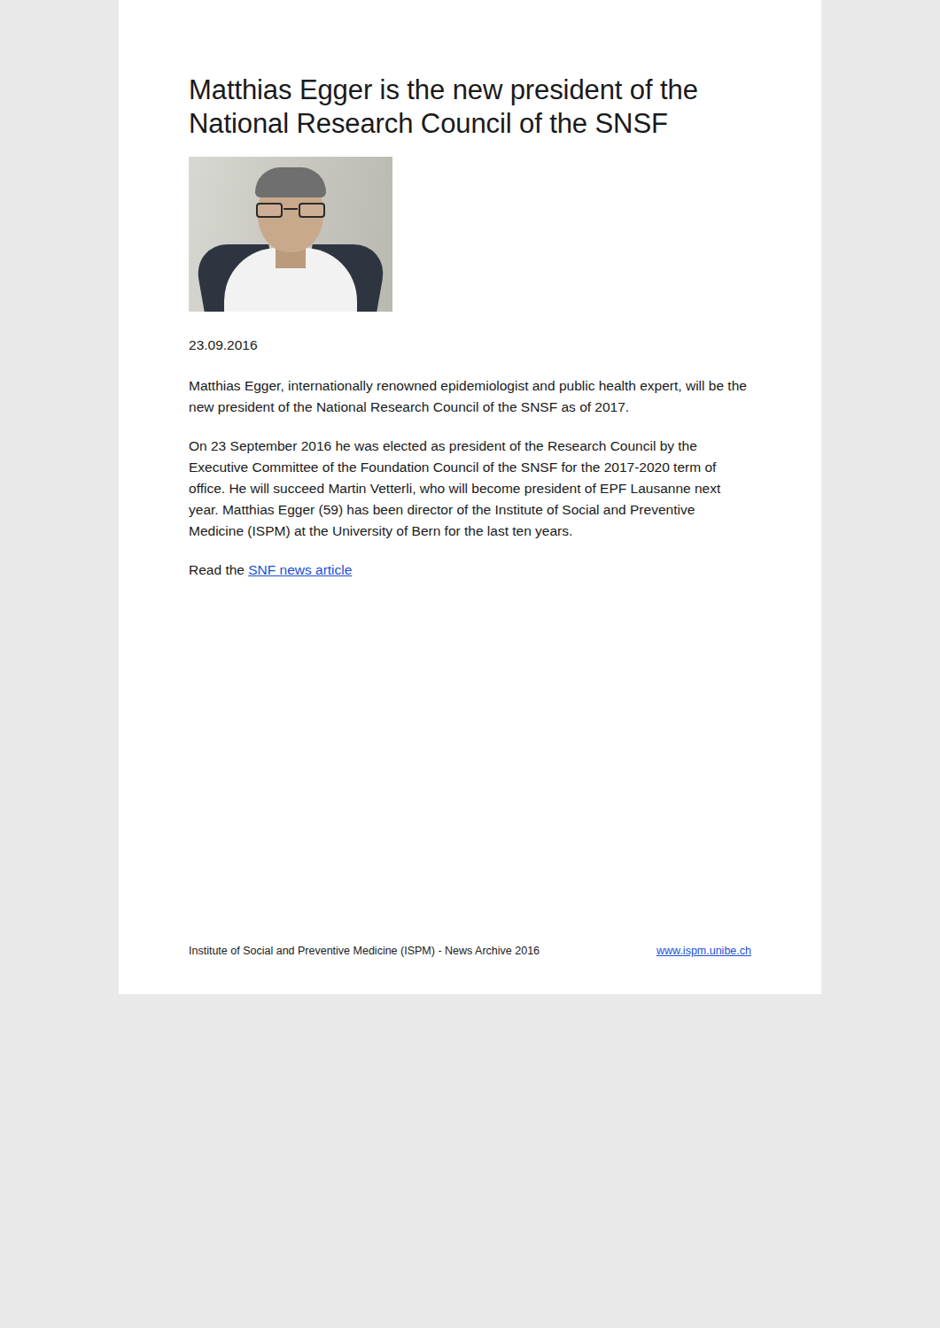Matthias Egger is the new president of the National Research Council of the SNSF
23.09.2016
Matthias Egger, internationally renowned epidemiologist and public health expert, will be the new president of the National Research Council of the SNSF as of 2017.
On 23 September 2016 he was elected as president of the Research Council by the Executive Committee of the Foundation Council of the SNSF for the 2017-2020 term of office. He will succeed Martin Vetterli, who will become president of EPF Lausanne next year. Matthias Egger (59) has been director of the Institute of Social and Preventive Medicine (ISPM) at the University of Bern for the last ten years.
Read the SNF news article
Institute of Social and Preventive Medicine (ISPM) - News Archive 2016 www.ispm.unibe.ch